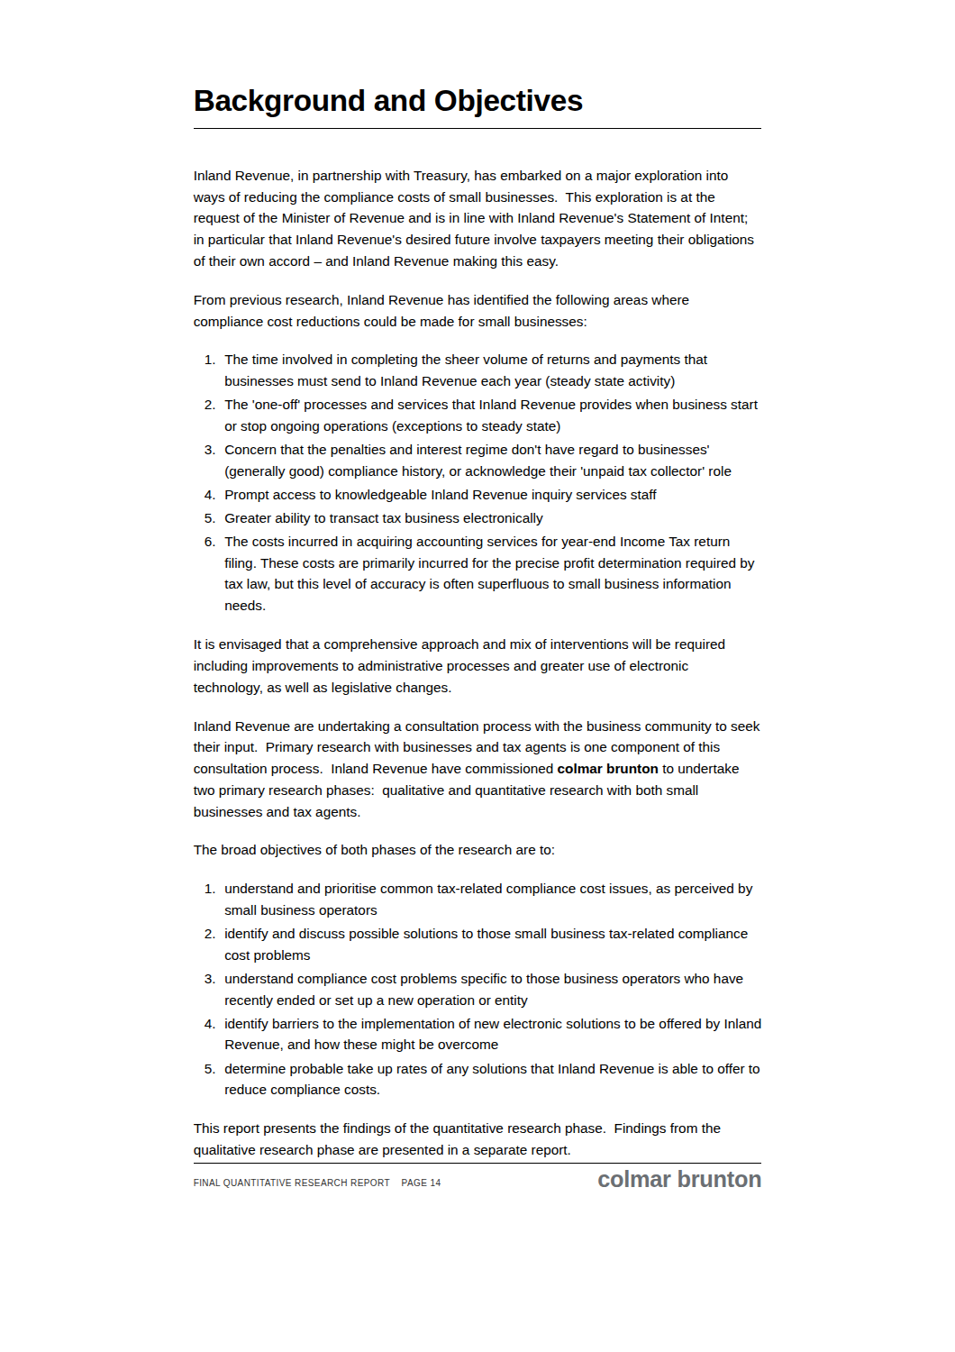Background and Objectives
Inland Revenue, in partnership with Treasury, has embarked on a major exploration into ways of reducing the compliance costs of small businesses. This exploration is at the request of the Minister of Revenue and is in line with Inland Revenue's Statement of Intent; in particular that Inland Revenue's desired future involve taxpayers meeting their obligations of their own accord – and Inland Revenue making this easy.
From previous research, Inland Revenue has identified the following areas where compliance cost reductions could be made for small businesses:
The time involved in completing the sheer volume of returns and payments that businesses must send to Inland Revenue each year (steady state activity)
The 'one-off' processes and services that Inland Revenue provides when business start or stop ongoing operations (exceptions to steady state)
Concern that the penalties and interest regime don't have regard to businesses' (generally good) compliance history, or acknowledge their 'unpaid tax collector' role
Prompt access to knowledgeable Inland Revenue inquiry services staff
Greater ability to transact tax business electronically
The costs incurred in acquiring accounting services for year-end Income Tax return filing. These costs are primarily incurred for the precise profit determination required by tax law, but this level of accuracy is often superfluous to small business information needs.
It is envisaged that a comprehensive approach and mix of interventions will be required including improvements to administrative processes and greater use of electronic technology, as well as legislative changes.
Inland Revenue are undertaking a consultation process with the business community to seek their input. Primary research with businesses and tax agents is one component of this consultation process. Inland Revenue have commissioned colmar brunton to undertake two primary research phases: qualitative and quantitative research with both small businesses and tax agents.
The broad objectives of both phases of the research are to:
understand and prioritise common tax-related compliance cost issues, as perceived by small business operators
identify and discuss possible solutions to those small business tax-related compliance cost problems
understand compliance cost problems specific to those business operators who have recently ended or set up a new operation or entity
identify barriers to the implementation of new electronic solutions to be offered by Inland Revenue, and how these might be overcome
determine probable take up rates of any solutions that Inland Revenue is able to offer to reduce compliance costs.
This report presents the findings of the quantitative research phase. Findings from the qualitative research phase are presented in a separate report.
FINAL QUANTITATIVE RESEARCH REPORT PAGE 14
colmar brunton